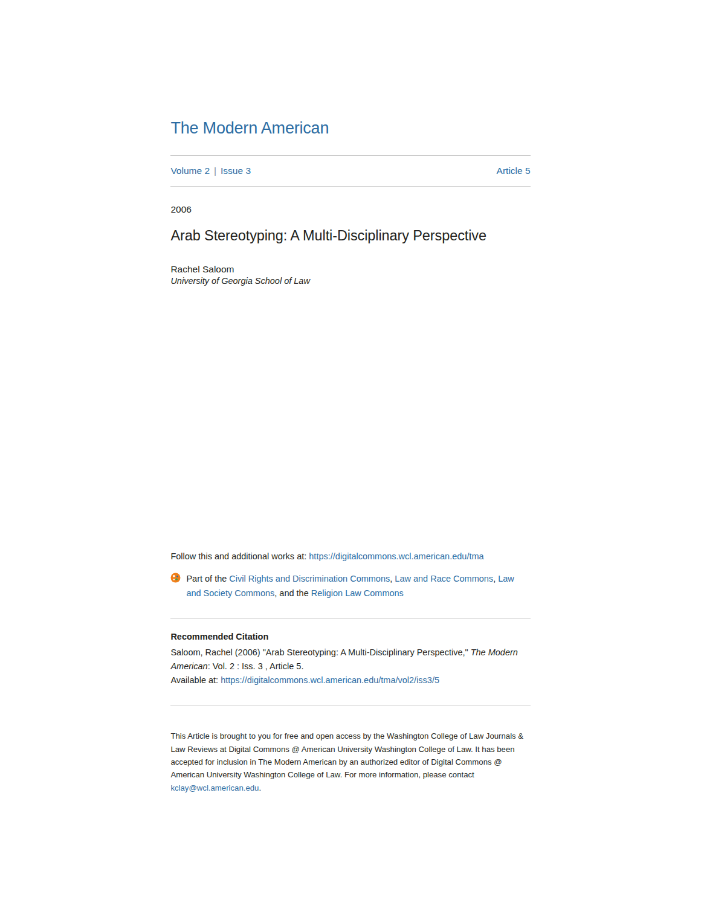The Modern American
Volume 2|Issue 3
Article 5
2006
Arab Stereotyping: A Multi-Disciplinary Perspective
Rachel Saloom
University of Georgia School of Law
Follow this and additional works at: https://digitalcommons.wcl.american.edu/tma
Part of the Civil Rights and Discrimination Commons, Law and Race Commons, Law and Society Commons, and the Religion Law Commons
Recommended Citation
Saloom, Rachel (2006) "Arab Stereotyping: A Multi-Disciplinary Perspective," The Modern American: Vol. 2 : Iss. 3 , Article 5.
Available at: https://digitalcommons.wcl.american.edu/tma/vol2/iss3/5
This Article is brought to you for free and open access by the Washington College of Law Journals & Law Reviews at Digital Commons @ American University Washington College of Law. It has been accepted for inclusion in The Modern American by an authorized editor of Digital Commons @ American University Washington College of Law. For more information, please contact kclay@wcl.american.edu.